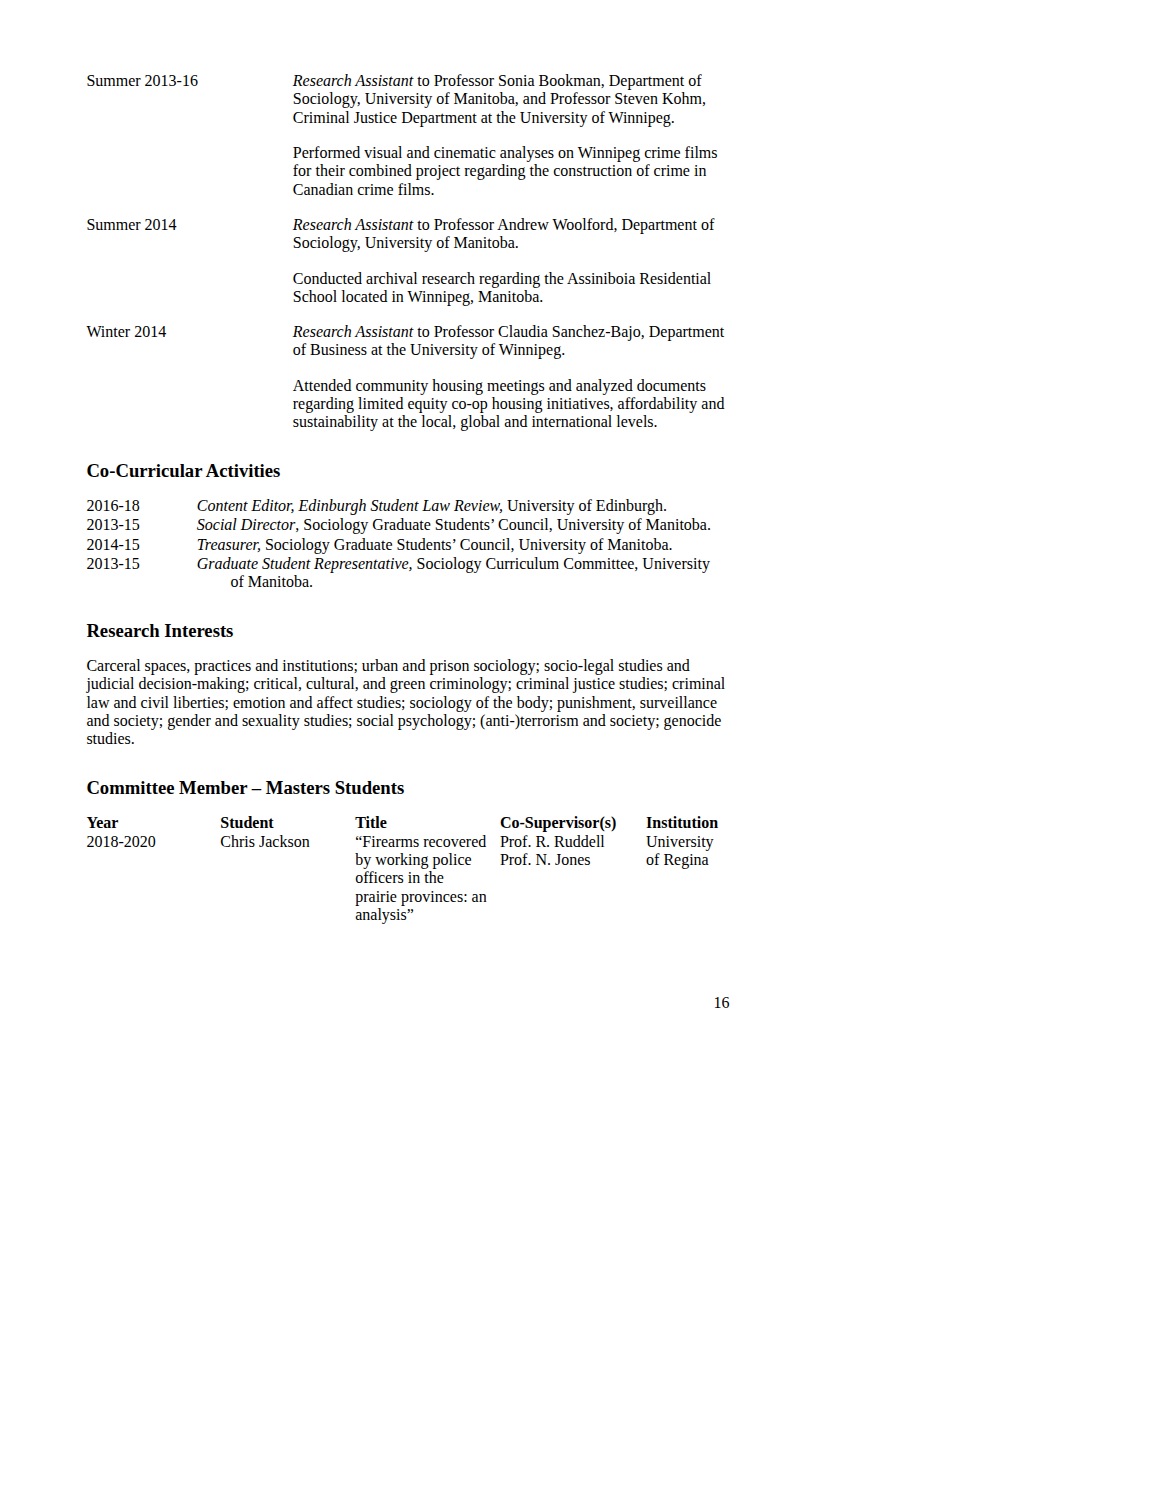Summer 2013-16
Research Assistant to Professor Sonia Bookman, Department of Sociology, University of Manitoba, and Professor Steven Kohm, Criminal Justice Department at the University of Winnipeg.
Performed visual and cinematic analyses on Winnipeg crime films for their combined project regarding the construction of crime in Canadian crime films.
Summer 2014
Research Assistant to Professor Andrew Woolford, Department of Sociology, University of Manitoba.
Conducted archival research regarding the Assiniboia Residential School located in Winnipeg, Manitoba.
Winter 2014
Research Assistant to Professor Claudia Sanchez-Bajo, Department of Business at the University of Winnipeg.
Attended community housing meetings and analyzed documents regarding limited equity co-op housing initiatives, affordability and sustainability at the local, global and international levels.
Co-Curricular Activities
2016-18
Content Editor, Edinburgh Student Law Review, University of Edinburgh.
2013-15
Social Director, Sociology Graduate Students’ Council, University of Manitoba.
2014-15
Treasurer, Sociology Graduate Students’ Council, University of Manitoba.
2013-15
Graduate Student Representative, Sociology Curriculum Committee, Universityof Manitoba.
Research Interests
Carceral spaces, practices and institutions; urban and prison sociology; socio-legal studies and judicial decision-making; critical, cultural, and green criminology; criminal justice studies; criminal law and civil liberties; emotion and affect studies; sociology of the body; punishment, surveillance and society; gender and sexuality studies; social psychology; (anti-)terrorism and society; genocide studies.
Committee Member – Masters Students
| Year | Student | Title | Co-Supervisor(s) | Institution |
| --- | --- | --- | --- | --- |
| 2018-2020 | Chris Jackson | “Firearms recovered by working police officers in the prairie provinces: an analysis” | Prof. R. Ruddell Prof. N. Jones | University of Regina |
16